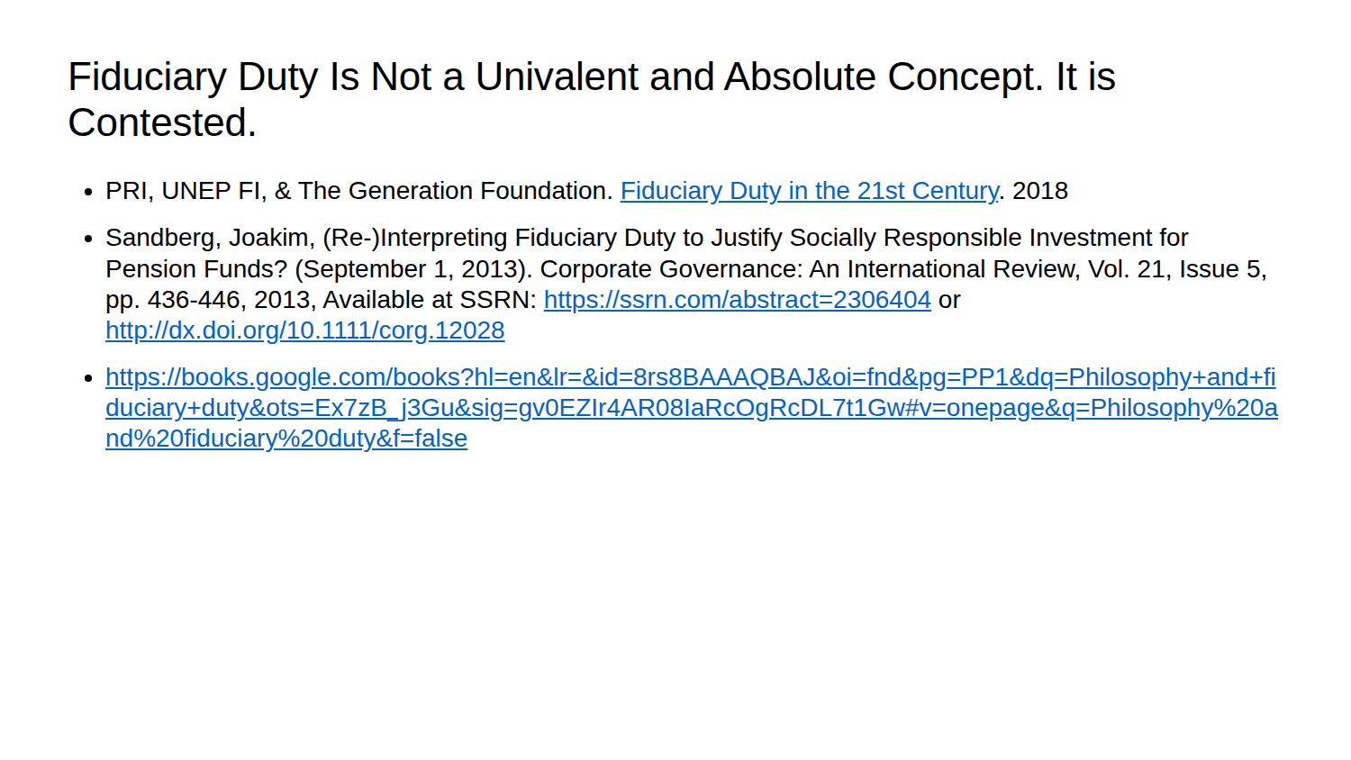Fiduciary Duty Is Not a Univalent and Absolute Concept. It is Contested.
PRI, UNEP FI, & The Generation Foundation. Fiduciary Duty in the 21st Century. 2018
Sandberg, Joakim, (Re-)Interpreting Fiduciary Duty to Justify Socially Responsible Investment for Pension Funds? (September 1, 2013). Corporate Governance: An International Review, Vol. 21, Issue 5, pp. 436-446, 2013, Available at SSRN: https://ssrn.com/abstract=2306404 or http://dx.doi.org/10.1111/corg.12028
https://books.google.com/books?hl=en&lr=&id=8rs8BAAAQBAJ&oi=fnd&pg=PP1&dq=Philosophy+and+fiduciary+duty&ots=Ex7zB_j3Gu&sig=gv0EZIr4AR08IaRcOgRcDL7t1Gw#v=onepage&q=Philosophy%20and%20fiduciary%20duty&f=false